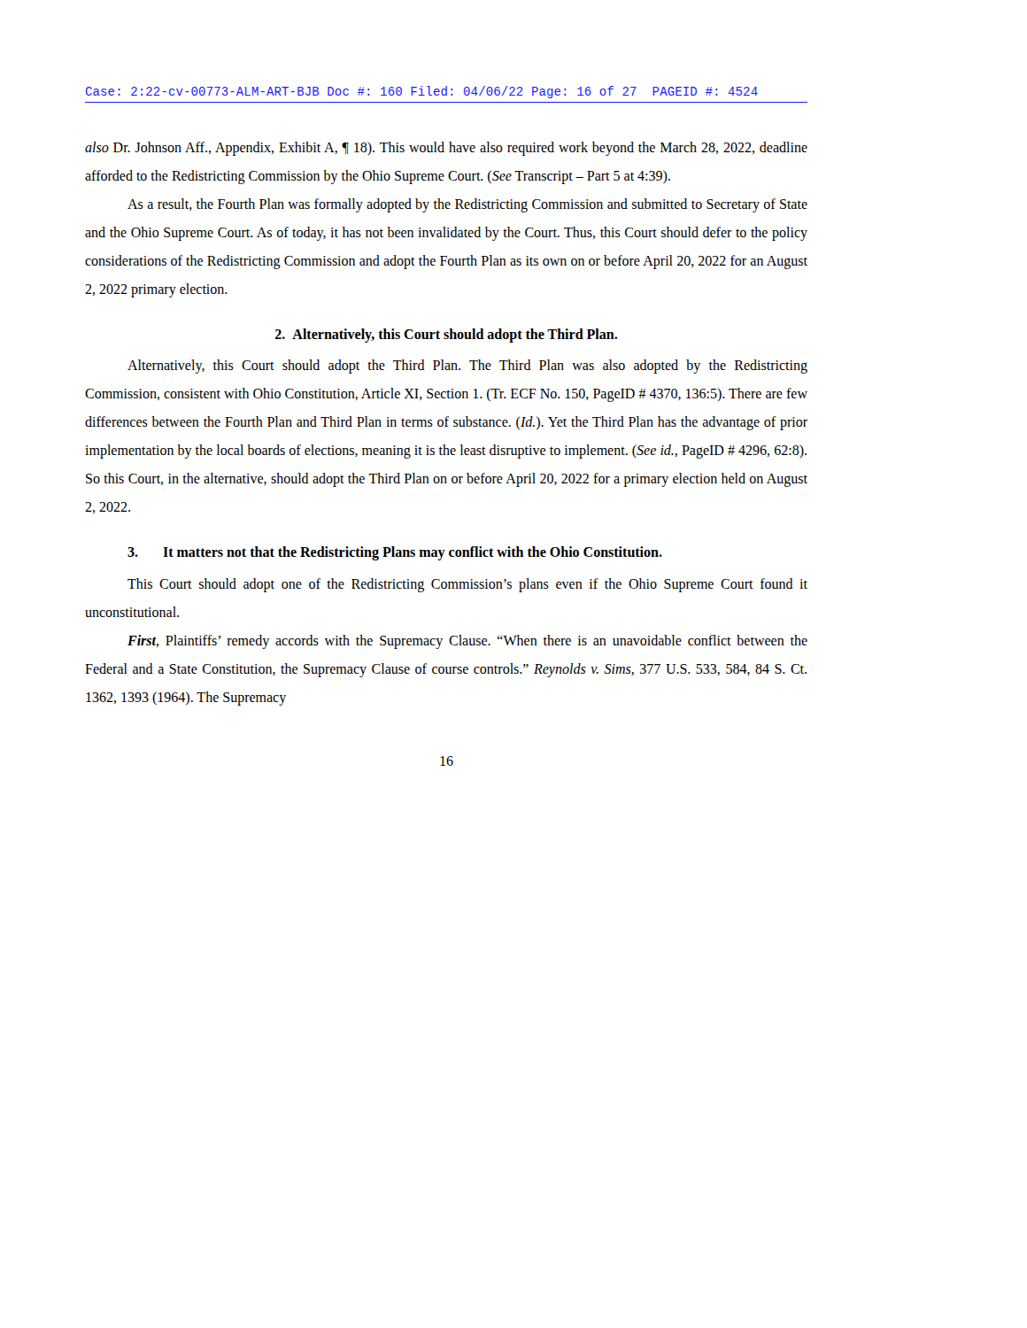Case: 2:22-cv-00773-ALM-ART-BJB Doc #: 160 Filed: 04/06/22 Page: 16 of 27 PAGEID #: 4524
also Dr. Johnson Aff., Appendix, Exhibit A, ¶ 18). This would have also required work beyond the March 28, 2022, deadline afforded to the Redistricting Commission by the Ohio Supreme Court. (See Transcript – Part 5 at 4:39).
As a result, the Fourth Plan was formally adopted by the Redistricting Commission and submitted to Secretary of State and the Ohio Supreme Court. As of today, it has not been invalidated by the Court. Thus, this Court should defer to the policy considerations of the Redistricting Commission and adopt the Fourth Plan as its own on or before April 20, 2022 for an August 2, 2022 primary election.
2. Alternatively, this Court should adopt the Third Plan.
Alternatively, this Court should adopt the Third Plan. The Third Plan was also adopted by the Redistricting Commission, consistent with Ohio Constitution, Article XI, Section 1. (Tr. ECF No. 150, PageID # 4370, 136:5). There are few differences between the Fourth Plan and Third Plan in terms of substance. (Id.). Yet the Third Plan has the advantage of prior implementation by the local boards of elections, meaning it is the least disruptive to implement. (See id., PageID # 4296, 62:8). So this Court, in the alternative, should adopt the Third Plan on or before April 20, 2022 for a primary election held on August 2, 2022.
3. It matters not that the Redistricting Plans may conflict with the Ohio Constitution.
This Court should adopt one of the Redistricting Commission’s plans even if the Ohio Supreme Court found it unconstitutional.
First, Plaintiffs’ remedy accords with the Supremacy Clause. “When there is an unavoidable conflict between the Federal and a State Constitution, the Supremacy Clause of course controls.” Reynolds v. Sims, 377 U.S. 533, 584, 84 S. Ct. 1362, 1393 (1964). The Supremacy
16